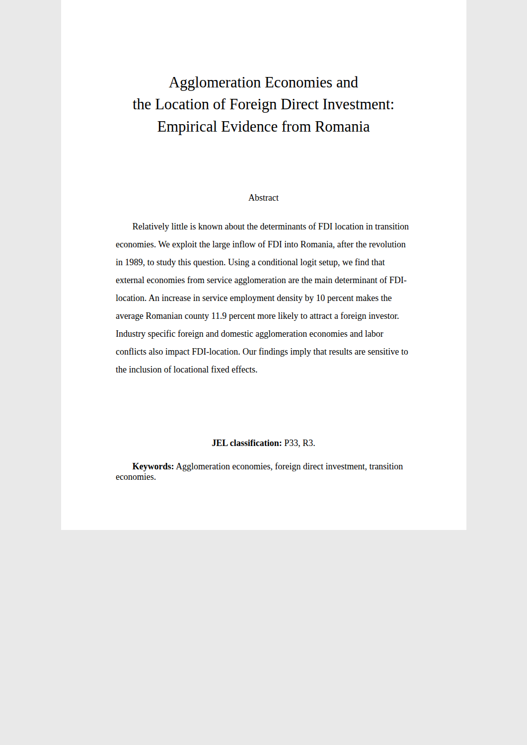Agglomeration Economies and
the Location of Foreign Direct Investment:
Empirical Evidence from Romania
Abstract
Relatively little is known about the determinants of FDI location in transition economies. We exploit the large inflow of FDI into Romania, after the revolution in 1989, to study this question. Using a conditional logit setup, we find that external economies from service agglomeration are the main determinant of FDI-location. An increase in service employment density by 10 percent makes the average Romanian county 11.9 percent more likely to attract a foreign investor. Industry specific foreign and domestic agglomeration economies and labor conflicts also impact FDI-location. Our findings imply that results are sensitive to the inclusion of locational fixed effects.
JEL classification: P33, R3.
Keywords: Agglomeration economies, foreign direct investment, transition economies.